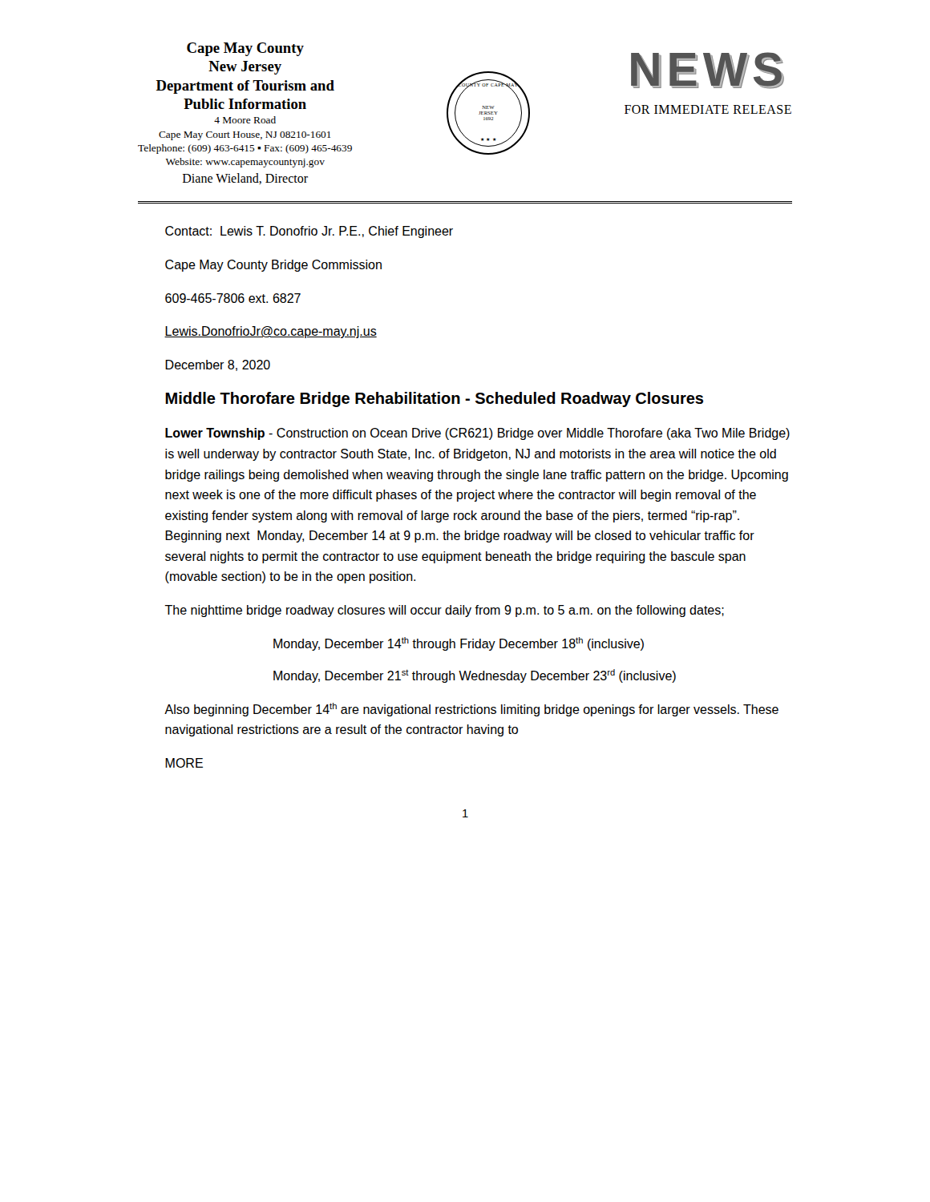Cape May County
New Jersey
Department of Tourism and
Public Information
4 Moore Road
Cape May Court House, NJ 08210-1601
Telephone: (609) 463-6415 ▪ Fax: (609) 465-4639
Website: www.capemaycountynj.gov
Diane Wieland, Director
COUNTY OF CAPE MAY
NEW
JERSEY
1692
★ ★ ★
NEWS
FOR IMMEDIATE RELEASE
Contact: Lewis T. Donofrio Jr. P.E., Chief Engineer
Cape May County Bridge Commission
609-465-7806 ext. 6827
Lewis.DonofrioJr@co.cape-may.nj.us
December 8, 2020
Middle Thorofare Bridge Rehabilitation - Scheduled Roadway Closures
Lower Township - Construction on Ocean Drive (CR621) Bridge over Middle Thorofare (aka Two Mile Bridge) is well underway by contractor South State, Inc. of Bridgeton, NJ and motorists in the area will notice the old bridge railings being demolished when weaving through the single lane traffic pattern on the bridge. Upcoming next week is one of the more difficult phases of the project where the contractor will begin removal of the existing fender system along with removal of large rock around the base of the piers, termed “rip-rap”. Beginning next Monday, December 14 at 9 p.m. the bridge roadway will be closed to vehicular traffic for several nights to permit the contractor to use equipment beneath the bridge requiring the bascule span (movable section) to be in the open position.
The nighttime bridge roadway closures will occur daily from 9 p.m. to 5 a.m. on the following dates;
Monday, December 14th through Friday December 18th (inclusive)
Monday, December 21st through Wednesday December 23rd (inclusive)
Also beginning December 14th are navigational restrictions limiting bridge openings for larger vessels. These navigational restrictions are a result of the contractor having to
MORE
1